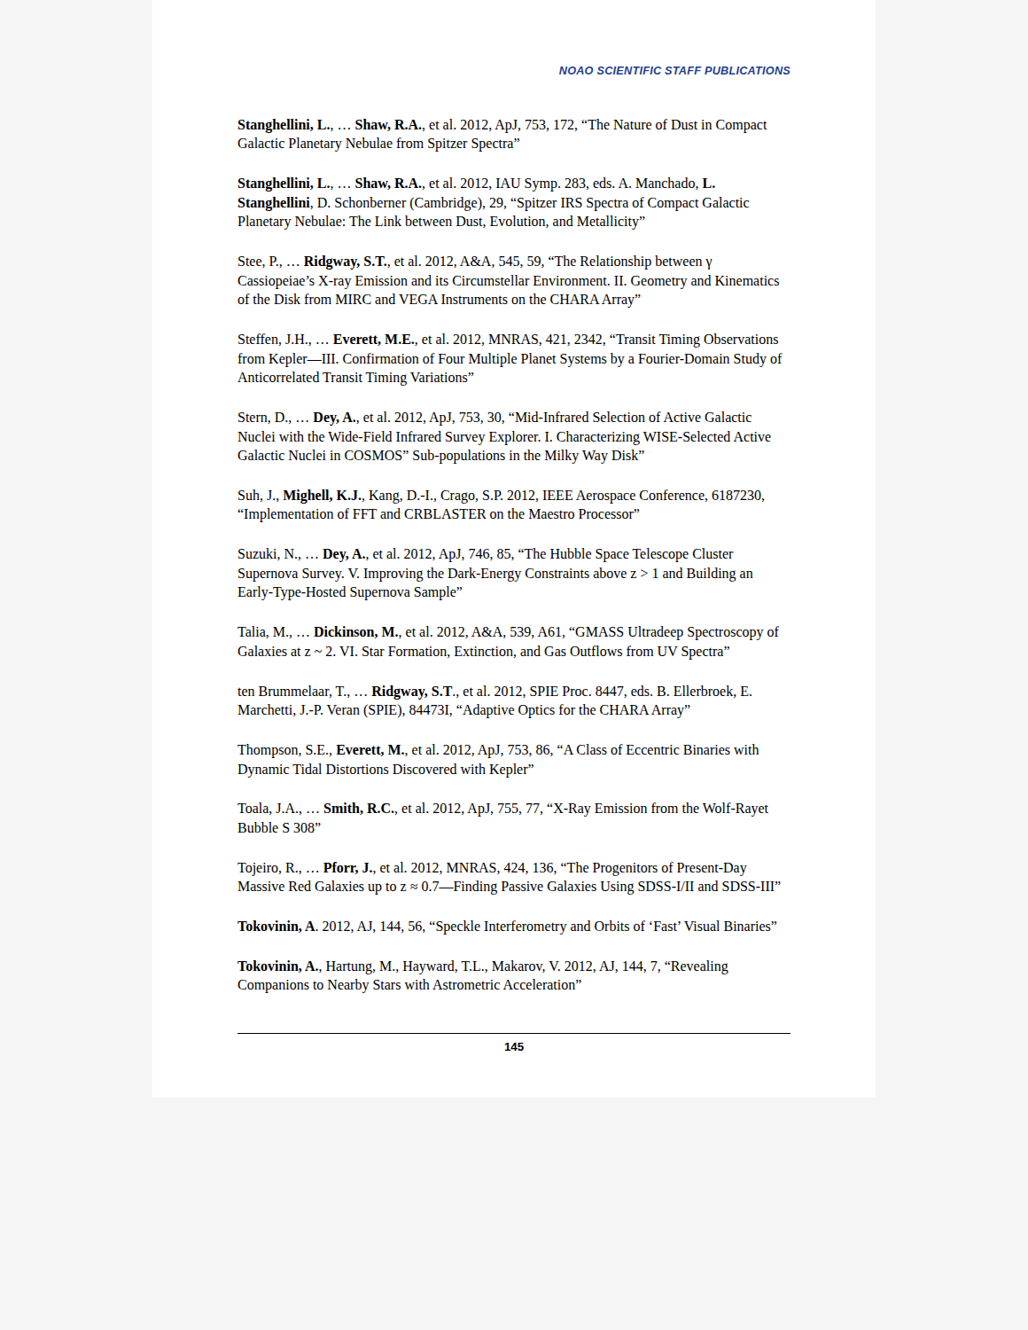NOAO SCIENTIFIC STAFF PUBLICATIONS
Stanghellini, L., … Shaw, R.A., et al. 2012, ApJ, 753, 172, “The Nature of Dust in Compact Galactic Planetary Nebulae from Spitzer Spectra”
Stanghellini, L., … Shaw, R.A., et al. 2012, IAU Symp. 283, eds. A. Manchado, L. Stanghellini, D. Schonberner (Cambridge), 29, “Spitzer IRS Spectra of Compact Galactic Planetary Nebulae: The Link between Dust, Evolution, and Metallicity”
Stee, P., … Ridgway, S.T., et al. 2012, A&A, 545, 59, “The Relationship between γ Cassiopeiae’s X-ray Emission and its Circumstellar Environment. II. Geometry and Kinematics of the Disk from MIRC and VEGA Instruments on the CHARA Array”
Steffen, J.H., … Everett, M.E., et al. 2012, MNRAS, 421, 2342, “Transit Timing Observations from Kepler—III. Confirmation of Four Multiple Planet Systems by a Fourier-Domain Study of Anticorrelated Transit Timing Variations”
Stern, D., … Dey, A., et al. 2012, ApJ, 753, 30, “Mid-Infrared Selection of Active Galactic Nuclei with the Wide-Field Infrared Survey Explorer. I. Characterizing WISE-Selected Active Galactic Nuclei in COSMOS” Sub-populations in the Milky Way Disk”
Suh, J., Mighell, K.J., Kang, D.-I., Crago, S.P. 2012, IEEE Aerospace Conference, 6187230, “Implementation of FFT and CRBLASTER on the Maestro Processor”
Suzuki, N., … Dey, A., et al. 2012, ApJ, 746, 85, “The Hubble Space Telescope Cluster Supernova Survey. V. Improving the Dark-Energy Constraints above z > 1 and Building an Early-Type-Hosted Supernova Sample”
Talia, M., … Dickinson, M., et al. 2012, A&A, 539, A61, “GMASS Ultradeep Spectroscopy of Galaxies at z ~ 2. VI. Star Formation, Extinction, and Gas Outflows from UV Spectra”
ten Brummelaar, T., … Ridgway, S.T., et al. 2012, SPIE Proc. 8447, eds. B. Ellerbroek, E. Marchetti, J.-P. Veran (SPIE), 84473I, “Adaptive Optics for the CHARA Array”
Thompson, S.E., Everett, M., et al. 2012, ApJ, 753, 86, “A Class of Eccentric Binaries with Dynamic Tidal Distortions Discovered with Kepler”
Toala, J.A., … Smith, R.C., et al. 2012, ApJ, 755, 77, “X-Ray Emission from the Wolf-Rayet Bubble S 308”
Tojeiro, R., … Pforr, J., et al. 2012, MNRAS, 424, 136, “The Progenitors of Present-Day Massive Red Galaxies up to z ≈ 0.7—Finding Passive Galaxies Using SDSS-I/II and SDSS-III”
Tokovinin, A. 2012, AJ, 144, 56, “Speckle Interferometry and Orbits of ‘Fast’ Visual Binaries”
Tokovinin, A., Hartung, M., Hayward, T.L., Makarov, V. 2012, AJ, 144, 7, “Revealing Companions to Nearby Stars with Astrometric Acceleration”
145